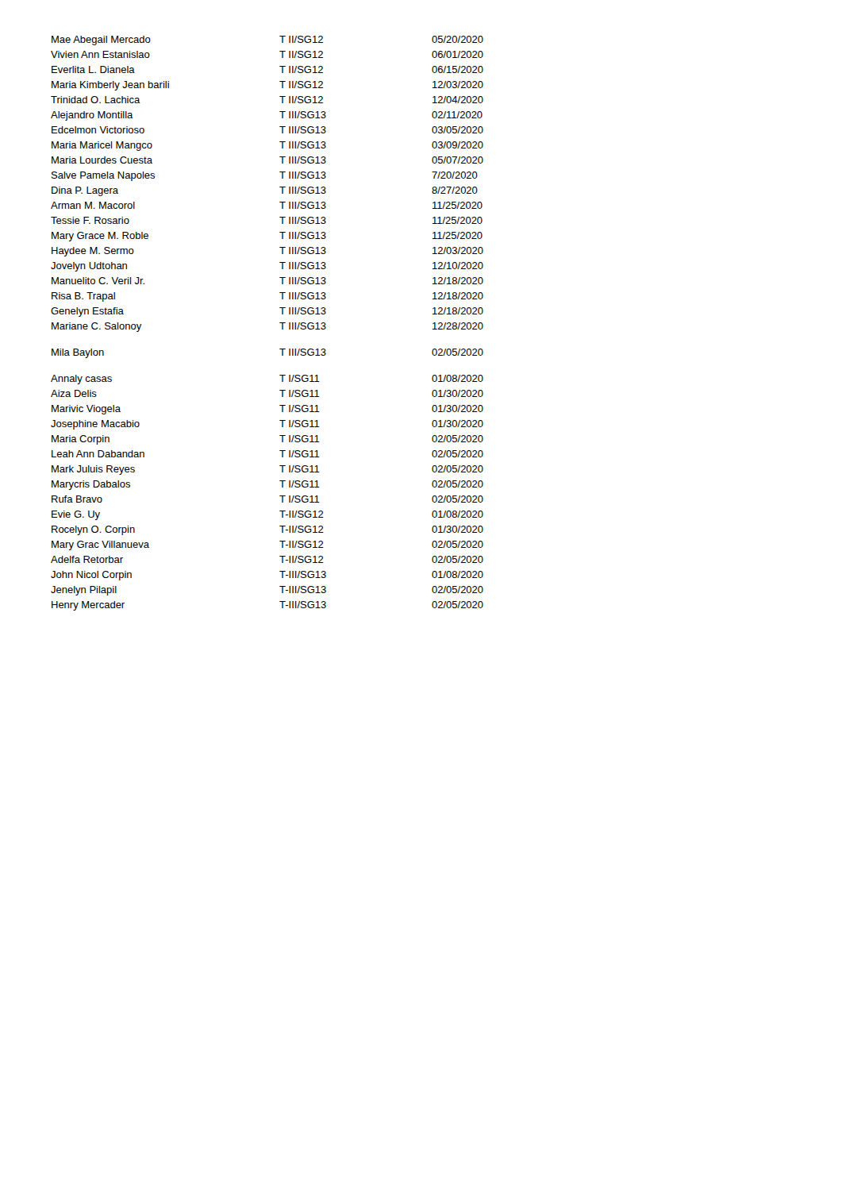| Mae Abegail Mercado | T II/SG12 | 05/20/2020 |
| Vivien Ann Estanislao | T II/SG12 | 06/01/2020 |
| Everlita L. Dianela | T II/SG12 | 06/15/2020 |
| Maria Kimberly Jean barili | T II/SG12 | 12/03/2020 |
| Trinidad O. Lachica | T II/SG12 | 12/04/2020 |
| Alejandro Montilla | T III/SG13 | 02/11/2020 |
| Edcelmon Victorioso | T III/SG13 | 03/05/2020 |
| Maria Maricel Mangco | T III/SG13 | 03/09/2020 |
| Maria Lourdes Cuesta | T III/SG13 | 05/07/2020 |
| Salve Pamela Napoles | T III/SG13 | 7/20/2020 |
| Dina P. Lagera | T III/SG13 | 8/27/2020 |
| Arman M. Macorol | T III/SG13 | 11/25/2020 |
| Tessie F. Rosario | T III/SG13 | 11/25/2020 |
| Mary Grace M. Roble | T III/SG13 | 11/25/2020 |
| Haydee M. Sermo | T III/SG13 | 12/03/2020 |
| Jovelyn Udtohan | T III/SG13 | 12/10/2020 |
| Manuelito C. Veril Jr. | T III/SG13 | 12/18/2020 |
| Risa B. Trapal | T III/SG13 | 12/18/2020 |
| Genelyn Estafia | T III/SG13 | 12/18/2020 |
| Mariane C. Salonoy | T III/SG13 | 12/28/2020 |
| Mila Baylon | T III/SG13 | 02/05/2020 |
| Annaly casas | T I/SG11 | 01/08/2020 |
| Aiza Delis | T I/SG11 | 01/30/2020 |
| Marivic Viogela | T I/SG11 | 01/30/2020 |
| Josephine Macabio | T I/SG11 | 01/30/2020 |
| Maria Corpin | T I/SG11 | 02/05/2020 |
| Leah Ann Dabandan | T I/SG11 | 02/05/2020 |
| Mark Juluis Reyes | T I/SG11 | 02/05/2020 |
| Marycris Dabalos | T I/SG11 | 02/05/2020 |
| Rufa Bravo | T I/SG11 | 02/05/2020 |
| Evie G. Uy | T-II/SG12 | 01/08/2020 |
| Rocelyn O. Corpin | T-II/SG12 | 01/30/2020 |
| Mary Grac Villanueva | T-II/SG12 | 02/05/2020 |
| Adelfa Retorbar | T-II/SG12 | 02/05/2020 |
| John Nicol Corpin | T-III/SG13 | 01/08/2020 |
| Jenelyn Pilapil | T-III/SG13 | 02/05/2020 |
| Henry Mercader | T-III/SG13 | 02/05/2020 |